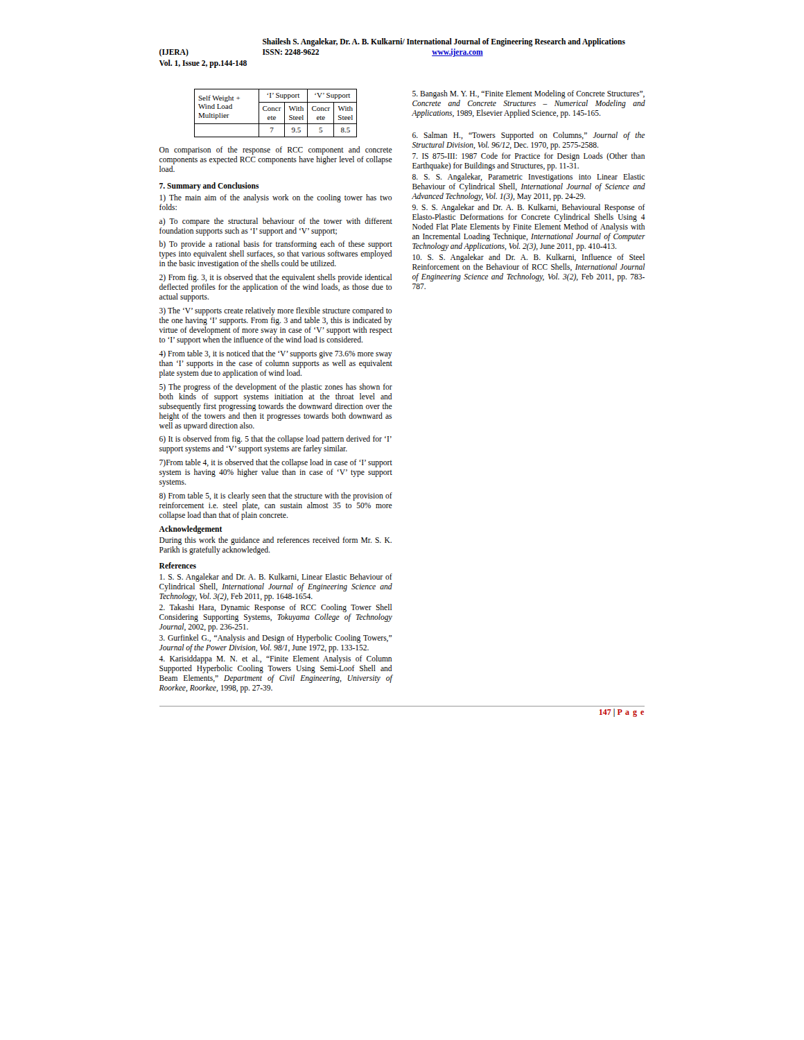Shailesh S. Angalekar, Dr. A. B. Kulkarni/ International Journal of Engineering Research and Applications
(IJERA) ISSN: 2248-9622 www.ijera.com
Vol. 1, Issue 2, pp.144-148
| Self Weight + Wind Load Multiplier | ‘I’ Support | ‘V’ Support |
| Concr ete | With Steel | Concr ete | With Steel |
| | 7 | 9.5 | 5 | 8.5 |
On comparison of the response of RCC component and concrete components as expected RCC components have higher level of collapse load.
7. Summary and Conclusions
1) The main aim of the analysis work on the cooling tower has two folds:
a) To compare the structural behaviour of the tower with different foundation supports such as ‘I’ support and ‘V’ support;
b) To provide a rational basis for transforming each of these support types into equivalent shell surfaces, so that various softwares employed in the basic investigation of the shells could be utilized.
2) From fig. 3, it is observed that the equivalent shells provide identical deflected profiles for the application of the wind loads, as those due to actual supports.
3) The ‘V’ supports create relatively more flexible structure compared to the one having ‘I’ supports. From fig. 3 and table 3, this is indicated by virtue of development of more sway in case of ‘V’ support with respect to ‘I’ support when the influence of the wind load is considered.
4) From table 3, it is noticed that the ‘V’ supports give 73.6% more sway than ‘I’ supports in the case of column supports as well as equivalent plate system due to application of wind load.
5) The progress of the development of the plastic zones has shown for both kinds of support systems initiation at the throat level and subsequently first progressing towards the downward direction over the height of the towers and then it progresses towards both downward as well as upward direction also.
6) It is observed from fig. 5 that the collapse load pattern derived for ‘I’ support systems and ‘V’ support systems are farley similar.
7)From table 4, it is observed that the collapse load in case of ‘I’ support system is having 40% higher value than in case of ‘V’ type support systems.
8) From table 5, it is clearly seen that the structure with the provision of reinforcement i.e. steel plate, can sustain almost 35 to 50% more collapse load than that of plain concrete.
Acknowledgement
During this work the guidance and references received form Mr. S. K. Parikh is gratefully acknowledged.
References
1. S. S. Angalekar and Dr. A. B. Kulkarni, Linear Elastic Behaviour of Cylindrical Shell, International Journal of Engineering Science and Technology, Vol. 3(2), Feb 2011, pp. 1648-1654.
2. Takashi Hara, Dynamic Response of RCC Cooling Tower Shell Considering Supporting Systems, Tokuyama College of Technology Journal, 2002, pp. 236-251.
3. Gurfinkel G., “Analysis and Design of Hyperbolic Cooling Towers,” Journal of the Power Division, Vol. 98/1, June 1972, pp. 133-152.
4. Karisiddappa M. N. et al., “Finite Element Analysis of Column Supported Hyperbolic Cooling Towers Using Semi-Loof Shell and Beam Elements,” Department of Civil Engineering, University of Roorkee, Roorkee, 1998, pp. 27-39.
5. Bangash M. Y. H., “Finite Element Modeling of Concrete Structures”, Concrete and Concrete Structures – Numerical Modeling and Applications, 1989, Elsevier Applied Science, pp. 145-165.
6. Salman H., “Towers Supported on Columns,” Journal of the Structural Division, Vol. 96/12, Dec. 1970, pp. 2575-2588.
7. IS 875-III: 1987 Code for Practice for Design Loads (Other than Earthquake) for Buildings and Structures, pp. 11-31.
8. S. S. Angalekar, Parametric Investigations into Linear Elastic Behaviour of Cylindrical Shell, International Journal of Science and Advanced Technology, Vol. 1(3), May 2011, pp. 24-29.
9. S. S. Angalekar and Dr. A. B. Kulkarni, Behavioural Response of Elasto-Plastic Deformations for Concrete Cylindrical Shells Using 4 Noded Flat Plate Elements by Finite Element Method of Analysis with an Incremental Loading Technique, International Journal of Computer Technology and Applications, Vol. 2(3), June 2011, pp. 410-413.
10. S. S. Angalekar and Dr. A. B. Kulkarni, Influence of Steel Reinforcement on the Behaviour of RCC Shells, International Journal of Engineering Science and Technology, Vol. 3(2), Feb 2011, pp. 783-787.
147 | P a g e